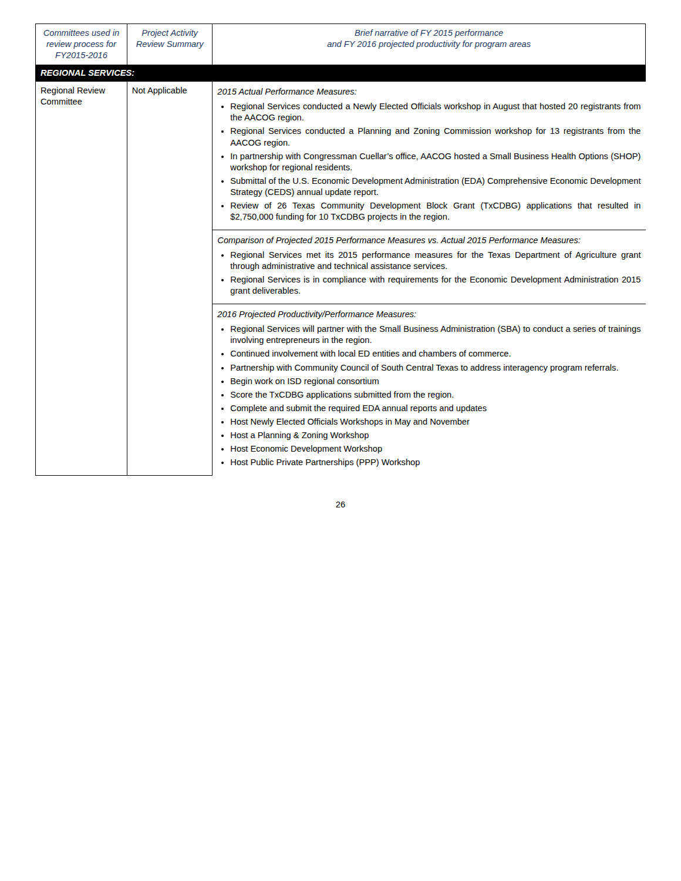| Committees used in review process for FY2015-2016 | Project Activity Review Summary | Brief narrative of FY 2015 performance and FY 2016 projected productivity for program areas |
| --- | --- | --- |
| REGIONAL SERVICES: |
| Regional Review Committee | Not Applicable | 2015 Actual Performance Measures: Regional Services conducted a Newly Elected Officials workshop in August that hosted 20 registrants from the AACOG region. Regional Services conducted a Planning and Zoning Commission workshop for 13 registrants from the AACOG region. In partnership with Congressman Cuellar’s office, AACOG hosted a Small Business Health Options (SHOP) workshop for regional residents. Submittal of the U.S. Economic Development Administration (EDA) Comprehensive Economic Development Strategy (CEDS) annual update report. Review of 26 Texas Community Development Block Grant (TxCDBG) applications that resulted in $2,750,000 funding for 10 TxCDBG projects in the region. Comparison of Projected 2015 Performance Measures vs. Actual 2015 Performance Measures: Regional Services met its 2015 performance measures for the Texas Department of Agriculture grant through administrative and technical assistance services. Regional Services is in compliance with requirements for the Economic Development Administration 2015 grant deliverables. 2016 Projected Productivity/Performance Measures: Regional Services will partner with the Small Business Administration (SBA) to conduct a series of trainings involving entrepreneurs in the region. Continued involvement with local ED entities and chambers of commerce. Partnership with Community Council of South Central Texas to address interagency program referrals. Begin work on ISD regional consortium Score the TxCDBG applications submitted from the region. Complete and submit the required EDA annual reports and updates Host Newly Elected Officials Workshops in May and November Host a Planning & Zoning Workshop Host Economic Development Workshop Host Public Private Partnerships (PPP) Workshop |
26